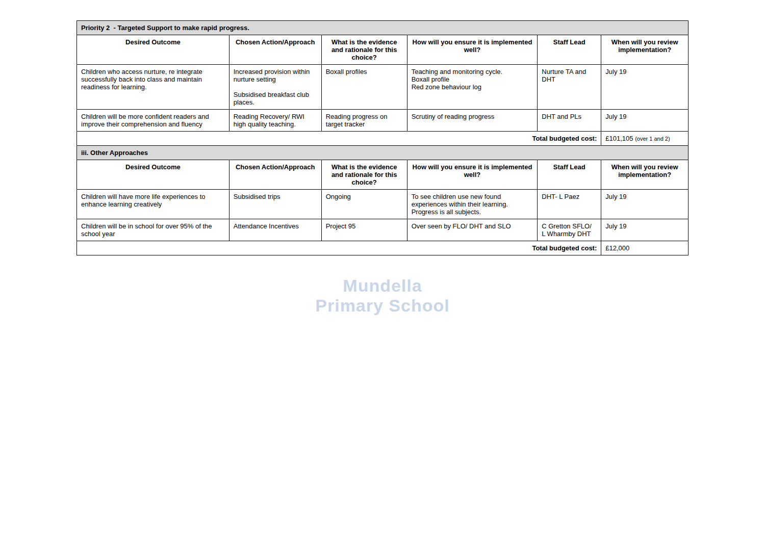| Priority 2 - Targeted Support to make rapid progress. |
| Desired Outcome | Chosen Action/Approach | What is the evidence and rationale for this choice? | How will you ensure it is implemented well? | Staff Lead | When will you review implementation? |
| Children who access nurture, re integrate successfully back into class and maintain readiness for learning. | Increased provision within nurture setting Subsidised breakfast club places. | Boxall profiles | Teaching and monitoring cycle. Boxall profile Red zone behaviour log | Nurture TA and DHT | July 19 |
| Children will be more confident readers and improve their comprehension and fluency | Reading Recovery/ RWI high quality teaching. | Reading progress on target tracker | Scrutiny of reading progress | DHT and PLs | July 19 |
| Total budgeted cost: | £101,105 (over 1 and 2) |
| iii. Other Approaches |
| Desired Outcome | Chosen Action/Approach | What is the evidence and rationale for this choice? | How will you ensure it is implemented well? | Staff Lead | When will you review implementation? |
| Children will have more life experiences to enhance learning creatively | Subsidised trips | Ongoing | To see children use new found experiences within their learning. Progress is all subjects. | DHT- L Paez | July 19 |
| Children will be in school for over 95% of the school year | Attendance Incentives | Project 95 | Over seen by FLO/ DHT and SLO | C Gretton SFLO/ L Wharmby DHT | July 19 |
| Total budgeted cost: | £12,000 |
Mundella
Primary School